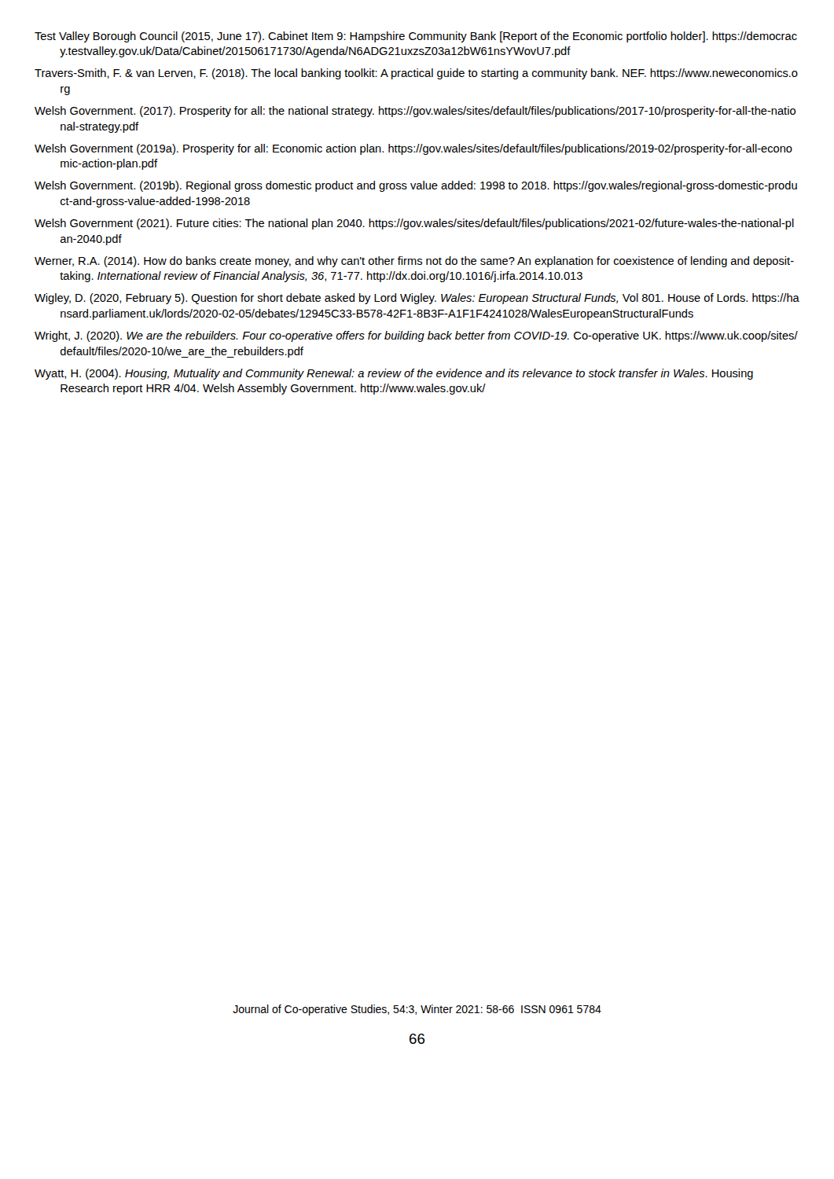Test Valley Borough Council (2015, June 17). Cabinet Item 9: Hampshire Community Bank [Report of the Economic portfolio holder]. https://democracy.testvalley.gov.uk/Data/Cabinet/201506171730/Agenda/N6ADG21uxzsZ03a12bW61nsYWovU7.pdf
Travers-Smith, F. & van Lerven, F. (2018). The local banking toolkit: A practical guide to starting a community bank. NEF. https://www.neweconomics.org
Welsh Government. (2017). Prosperity for all: the national strategy. https://gov.wales/sites/default/files/publications/2017-10/prosperity-for-all-the-national-strategy.pdf
Welsh Government (2019a). Prosperity for all: Economic action plan. https://gov.wales/sites/default/files/publications/2019-02/prosperity-for-all-economic-action-plan.pdf
Welsh Government. (2019b). Regional gross domestic product and gross value added: 1998 to 2018. https://gov.wales/regional-gross-domestic-product-and-gross-value-added-1998-2018
Welsh Government (2021). Future cities: The national plan 2040. https://gov.wales/sites/default/files/publications/2021-02/future-wales-the-national-plan-2040.pdf
Werner, R.A. (2014). How do banks create money, and why can't other firms not do the same? An explanation for coexistence of lending and deposit-taking. International review of Financial Analysis, 36, 71-77. http://dx.doi.org/10.1016/j.irfa.2014.10.013
Wigley, D. (2020, February 5). Question for short debate asked by Lord Wigley. Wales: European Structural Funds, Vol 801. House of Lords. https://hansard.parliament.uk/lords/2020-02-05/debates/12945C33-B578-42F1-8B3F-A1F1F4241028/WalesEuropeanStructuralFunds
Wright, J. (2020). We are the rebuilders. Four co-operative offers for building back better from COVID-19. Co-operative UK. https://www.uk.coop/sites/default/files/2020-10/we_are_the_rebuilders.pdf
Wyatt, H. (2004). Housing, Mutuality and Community Renewal: a review of the evidence and its relevance to stock transfer in Wales. Housing Research report HRR 4/04. Welsh Assembly Government. http://www.wales.gov.uk/
Journal of Co-operative Studies, 54:3, Winter 2021: 58-66 ISSN 0961 5784
66